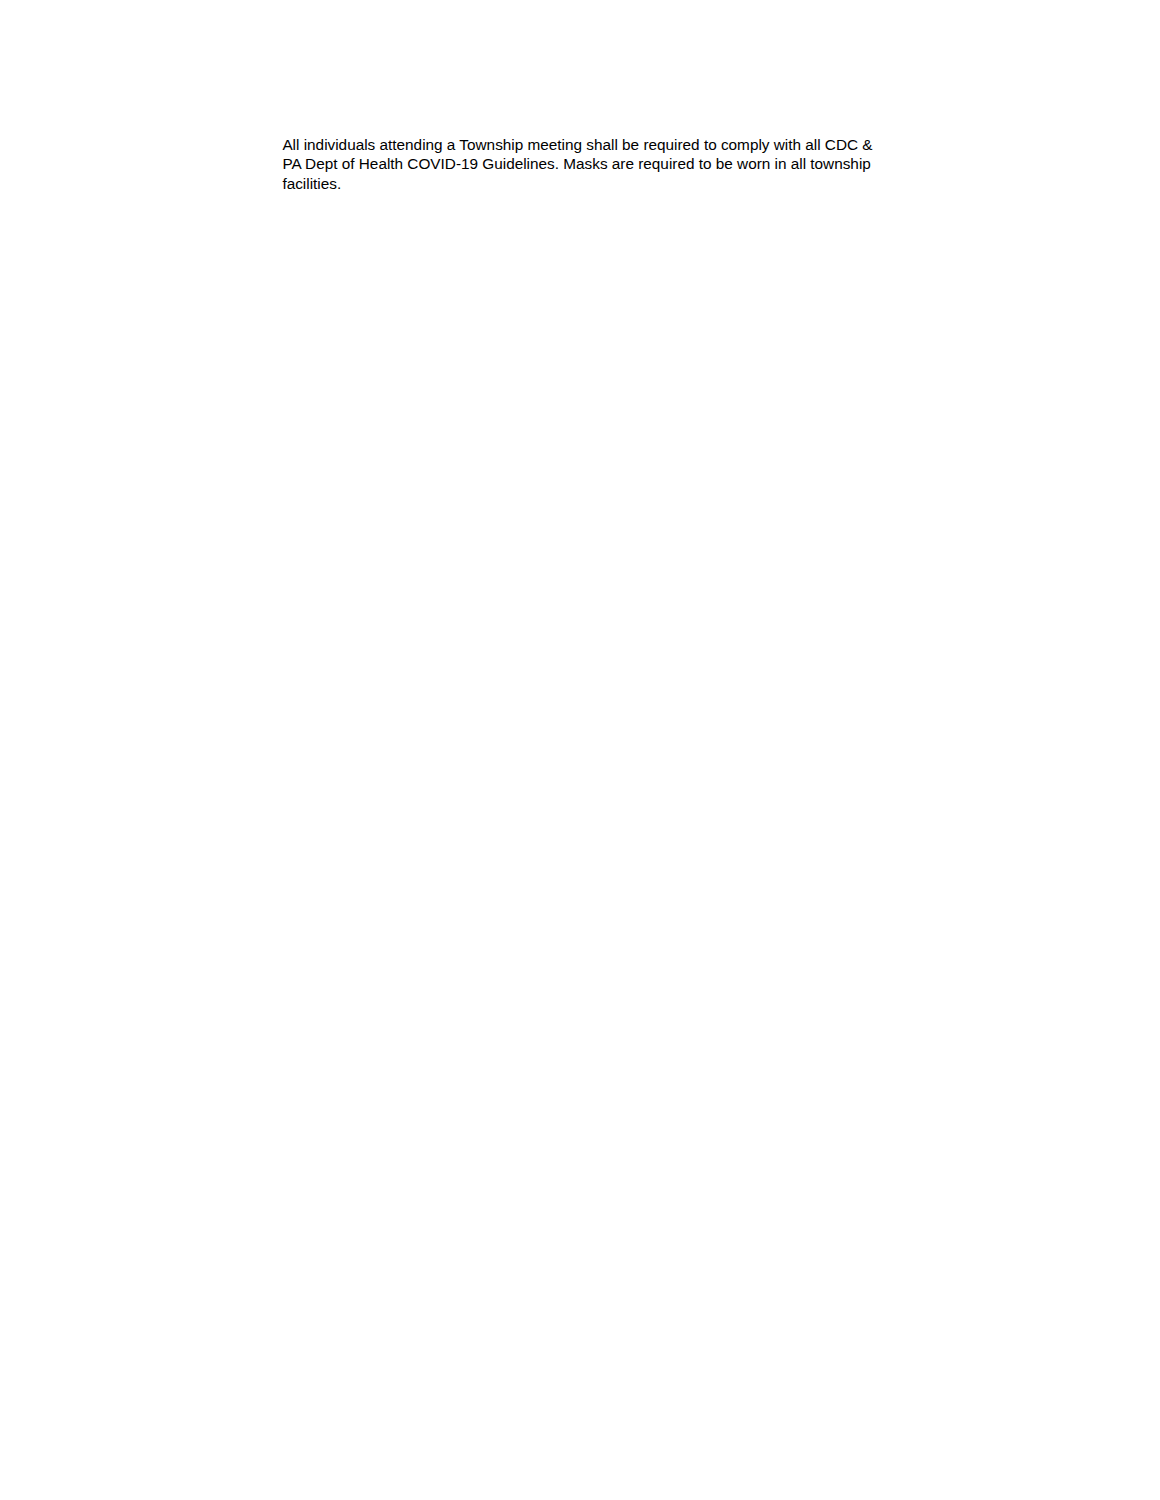All individuals attending a Township meeting shall be required to comply with all CDC & PA Dept of Health COVID-19 Guidelines. Masks are required to be worn in all township facilities.